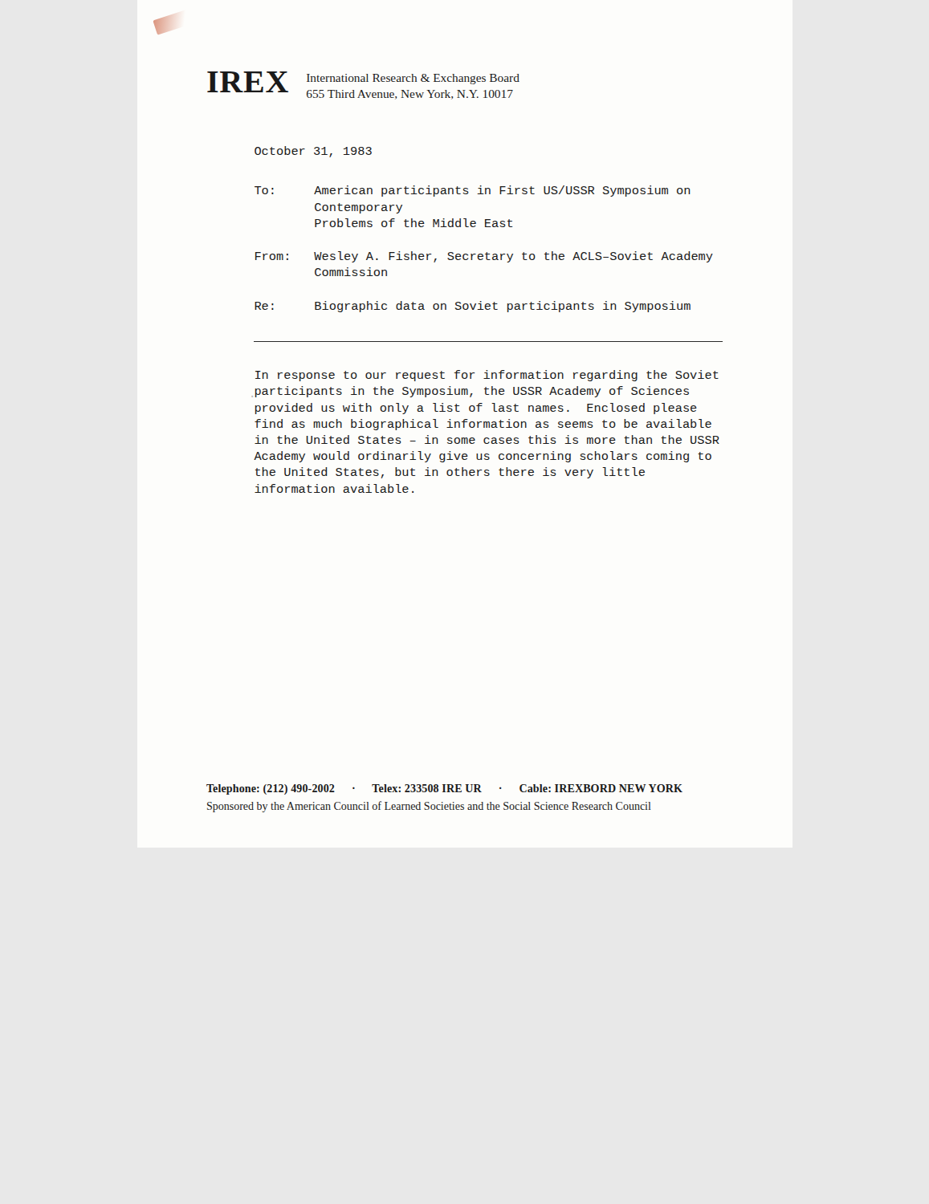IREX
International Research & Exchanges Board
655 Third Avenue, New York, N.Y. 10017
October 31, 1983
| To: | American participants in First US/USSR Symposium on Contemporary Problems of the Middle East |
| From: | Wesley A. Fisher, Secretary to the ACLS–Soviet Academy Commission |
| Re: | Biographic data on Soviet participants in Symposium |
In response to our request for information regarding the Soviet participants in the Symposium, the USSR Academy of Sciences provided us with only a list of last names. Enclosed please find as much biographical information as seems to be available in the United States – in some cases this is more than the USSR Academy would ordinarily give us concerning scholars coming to the United States, but in others there is very little information available.
·
Telephone: (212) 490-2002 · Telex: 233508 IRE UR · Cable: IREXBORD NEW YORK
Sponsored by the American Council of Learned Societies and the Social Science Research Council